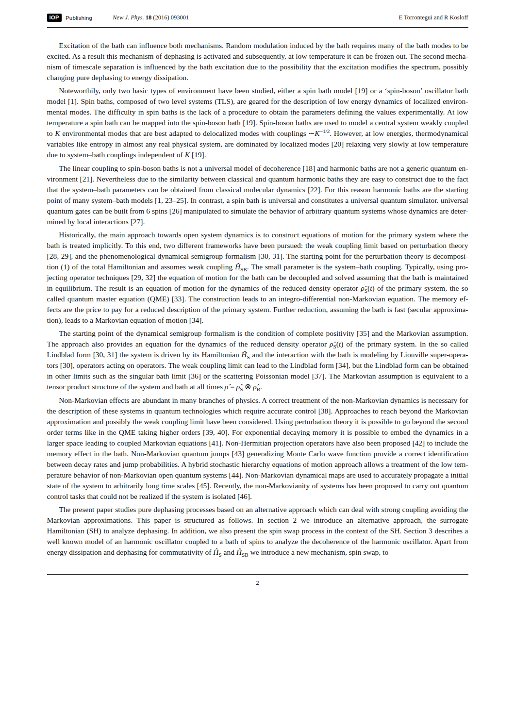IOP Publishing
New J. Phys. 18 (2016) 093001
E Torrontegui and R Kosloff
Excitation of the bath can influence both mechanisms. Random modulation induced by the bath requires many of the bath modes to be excited. As a result this mechanism of dephasing is activated and subsequently, at low temperature it can be frozen out. The second mechanism of timescale separation is influenced by the bath excitation due to the possibility that the excitation modifies the spectrum, possibly changing pure dephasing to energy dissipation.
Noteworthily, only two basic types of environment have been studied, either a spin bath model [19] or a ‘spin-boson’ oscillator bath model [1]. Spin baths, composed of two level systems (TLS), are geared for the description of low energy dynamics of localized environmental modes. The difficulty in spin baths is the lack of a procedure to obtain the parameters defining the values experimentally. At low temperature a spin bath can be mapped into the spin-boson bath [19]. Spin-boson baths are used to model a central system weakly coupled to K environmental modes that are best adapted to delocalized modes with couplings ∼K−1/2. However, at low energies, thermodynamical variables like entropy in almost any real physical system, are dominated by localized modes [20] relaxing very slowly at low temperature due to system–bath couplings independent of K [19].
The linear coupling to spin-boson baths is not a universal model of decoherence [18] and harmonic baths are not a generic quantum environment [21]. Nevertheless due to the similarity between classical and quantum harmonic baths they are easy to construct due to the fact that the system–bath parameters can be obtained from classical molecular dynamics [22]. For this reason harmonic baths are the starting point of many system–bath models [1, 23–25]. In contrast, a spin bath is universal and constitutes a universal quantum simulator. universal quantum gates can be built from 6 spins [26] manipulated to simulate the behavior of arbitrary quantum systems whose dynamics are determined by local interactions [27].
Historically, the main approach towards open system dynamics is to construct equations of motion for the primary system where the bath is treated implicitly. To this end, two different frameworks have been pursued: the weak coupling limit based on perturbation theory [28, 29], and the phenomenological dynamical semigroup formalism [30, 31]. The starting point for the perturbation theory is decomposition (1) of the total Hamiltonian and assumes weak coupling ĤSB. The small parameter is the system–bath coupling. Typically, using projecting operator techniques [29, 32] the equation of motion for the bath can be decoupled and solved assuming that the bath is maintained in equilibrium. The result is an equation of motion for the dynamics of the reduced density operator ρ̂S(t) of the primary system, the so called quantum master equation (QME) [33]. The construction leads to an integro-differential non-Markovian equation. The memory effects are the price to pay for a reduced description of the primary system. Further reduction, assuming the bath is fast (secular approximation), leads to a Markovian equation of motion [34].
The starting point of the dynamical semigroup formalism is the condition of complete positivity [35] and the Markovian assumption. The approach also provides an equation for the dynamics of the reduced density operator ρ̂S(t) of the primary system. In the so called Lindblad form [30, 31] the system is driven by its Hamiltonian ĤS and the interaction with the bath is modeling by Liouville super-operators [30], operators acting on operators. The weak coupling limit can lead to the Lindblad form [34], but the Lindblad form can be obtained in other limits such as the singular bath limit [36] or the scattering Poissonian model [37]. The Markovian assumption is equivalent to a tensor product structure of the system and bath at all times ρ̂ = ρ̂S ⊗ ρ̂B.
Non-Markovian effects are abundant in many branches of physics. A correct treatment of the non-Markovian dynamics is necessary for the description of these systems in quantum technologies which require accurate control [38]. Approaches to reach beyond the Markovian approximation and possibly the weak coupling limit have been considered. Using perturbation theory it is possible to go beyond the second order terms like in the QME taking higher orders [39, 40]. For exponential decaying memory it is possible to embed the dynamics in a larger space leading to coupled Markovian equations [41]. Non-Hermitian projection operators have also been proposed [42] to include the memory effect in the bath. Non-Markovian quantum jumps [43] generalizing Monte Carlo wave function provide a correct identification between decay rates and jump probabilities. A hybrid stochastic hierarchy equations of motion approach allows a treatment of the low temperature behavior of non-Markovian open quantum systems [44]. Non-Markovian dynamical maps are used to accurately propagate a initial state of the system to arbitrarily long time scales [45]. Recently, the non-Markovianity of systems has been proposed to carry out quantum control tasks that could not be realized if the system is isolated [46].
The present paper studies pure dephasing processes based on an alternative approach which can deal with strong coupling avoiding the Markovian approximations. This paper is structured as follows. In section 2 we introduce an alternative approach, the surrogate Hamiltonian (SH) to analyze dephasing. In addition, we also present the spin swap process in the context of the SH. Section 3 describes a well known model of an harmonic oscillator coupled to a bath of spins to analyze the decoherence of the harmonic oscillator. Apart from energy dissipation and dephasing for commutativity of ĤS and ĤSB we introduce a new mechanism, spin swap, to
2